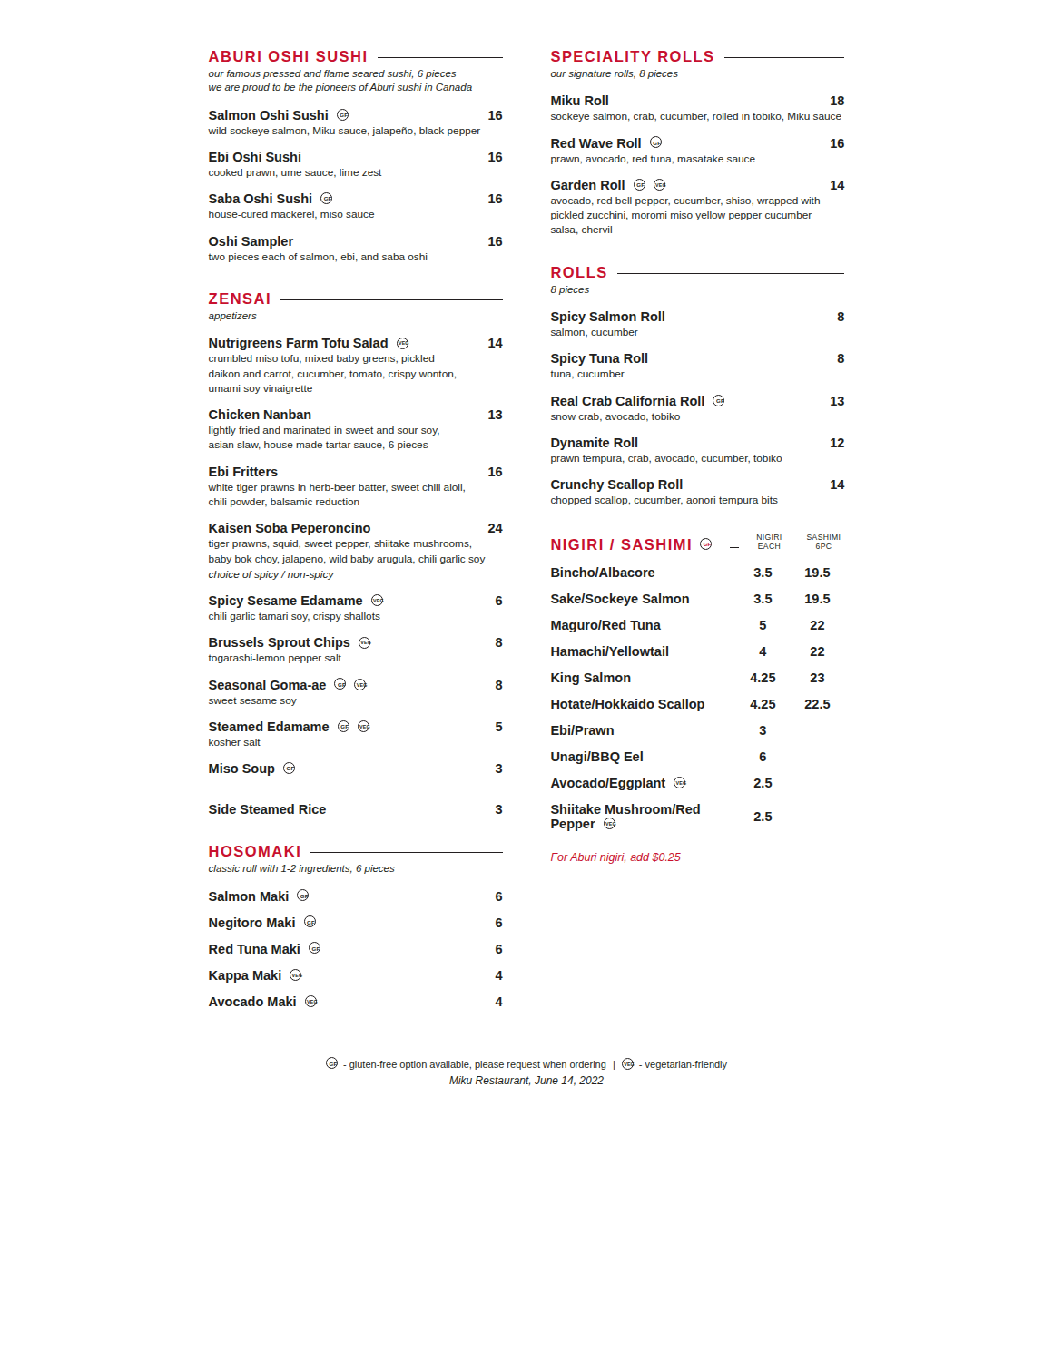Aburi Oshi Sushi
our famous pressed and flame seared sushi, 6 pieces
we are proud to be the pioneers of Aburi sushi in Canada
Salmon Oshi Sushi GF 16
wild sockeye salmon, Miku sauce, jalapeño, black pepper
Ebi Oshi Sushi 16
cooked prawn, ume sauce, lime zest
Saba Oshi Sushi GF 16
house-cured mackerel, miso sauce
Oshi Sampler 16
two pieces each of salmon, ebi, and saba oshi
Zensai
appetizers
Nutrigreens Farm Tofu Salad VEG 14
crumbled miso tofu, mixed baby greens, pickled
daikon and carrot, cucumber, tomato, crispy wonton,
umami soy vinaigrette
Chicken Nanban 13
lightly fried and marinated in sweet and sour soy,
asian slaw, house made tartar sauce, 6 pieces
Ebi Fritters 16
white tiger prawns in herb-beer batter, sweet chili aioli,
chili powder, balsamic reduction
Kaisen Soba Peperoncino 24
tiger prawns, squid, sweet pepper, shiitake mushrooms,
baby bok choy, jalapeno, wild baby arugula, chili garlic soy
choice of spicy / non-spicy
Spicy Sesame Edamame VEG 6
chili garlic tamari soy, crispy shallots
Brussels Sprout Chips VEG 8
togarashi-lemon pepper salt
Seasonal Goma-ae GF VEG 8
sweet sesame soy
Steamed Edamame GF VEG 5
kosher salt
Miso Soup GF 3
Side Steamed Rice 3
Hosomaki
classic roll with 1-2 ingredients, 6 pieces
Salmon Maki GF 6
Negitoro Maki GF 6
Red Tuna Maki GF 6
Kappa Maki VEG 4
Avocado Maki VEG 4
Speciality Rolls
our signature rolls, 8 pieces
Miku Roll 18
sockeye salmon, crab, cucumber, rolled in tobiko, Miku sauce
Red Wave Roll GF 16
prawn, avocado, red tuna, masatake sauce
Garden Roll GF VEG 14
avocado, red bell pepper, cucumber, shiso, wrapped with
pickled zucchini, moromi miso yellow pepper cucumber
salsa, chervil
Rolls
8 pieces
Spicy Salmon Roll 8
salmon, cucumber
Spicy Tuna Roll 8
tuna, cucumber
Real Crab California Roll GF 13
snow crab, avocado, tobiko
Dynamite Roll 12
prawn tempura, crab, avocado, cucumber, tobiko
Crunchy Scallop Roll 14
chopped scallop, cucumber, aonori tempura bits
Nigiri / Sashimi GF
NIGIRI
EACH
SASHIMI
6PC
| Bincho/Albacore | 3.5 | 19.5 |
| Sake/Sockeye Salmon | 3.5 | 19.5 |
| Maguro/Red Tuna | 5 | 22 |
| Hamachi/Yellowtail | 4 | 22 |
| King Salmon | 4.25 | 23 |
| Hotate/Hokkaido Scallop | 4.25 | 22.5 |
| Ebi/Prawn | 3 | |
| Unagi/BBQ Eel | 6 | |
| Avocado/Eggplant VEG | 2.5 | |
| Shiitake Mushroom/Red Pepper VEG | 2.5 | |
For Aburi nigiri, add $0.25
GF - gluten-free option available, please request when ordering | VEG - vegetarian-friendly
Miku Restaurant, June 14, 2022